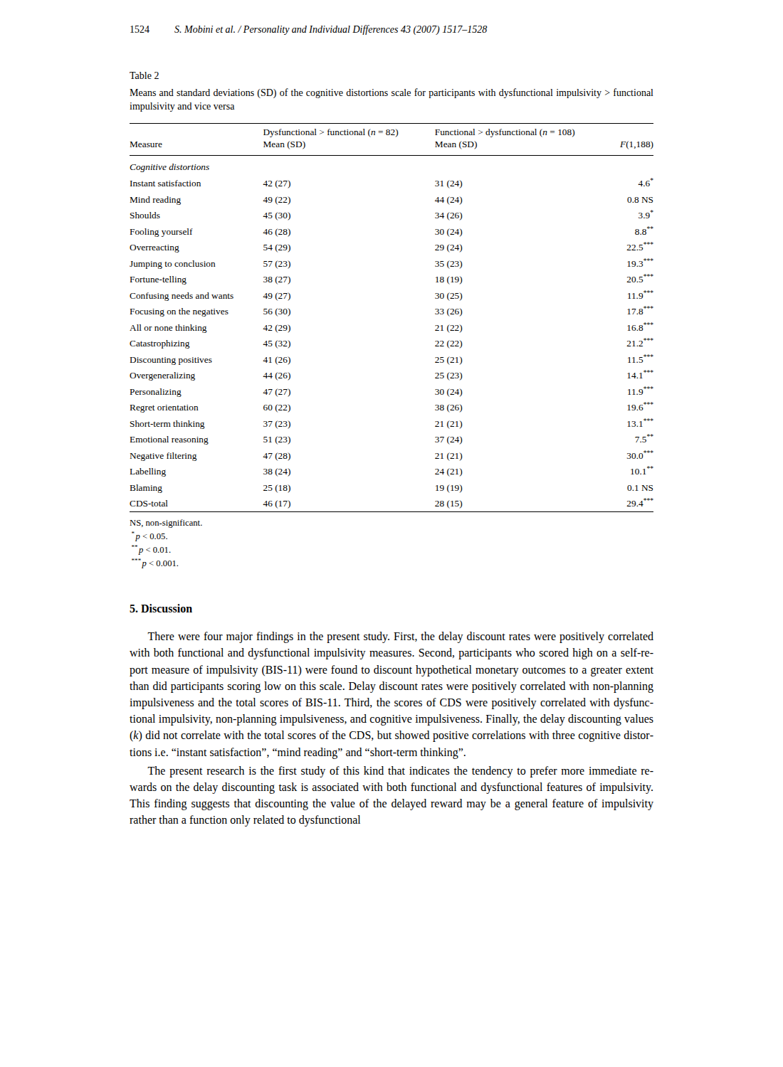1524 S. Mobini et al. / Personality and Individual Differences 43 (2007) 1517–1528
Table 2
Means and standard deviations (SD) of the cognitive distortions scale for participants with dysfunctional impulsivity > functional impulsivity and vice versa
| Measure | Dysfunctional > functional ( n = 82) Mean (SD) | Functional > dysfunctional ( n = 108) Mean (SD) | F (1,188) |
| --- | --- | --- | --- |
| Cognitive distortions |
| Instant satisfaction | 42 (27) | 31 (24) | 4.6 * |
| Mind reading | 49 (22) | 44 (24) | 0.8 NS |
| Shoulds | 45 (30) | 34 (26) | 3.9 * |
| Fooling yourself | 46 (28) | 30 (24) | 8.8 ** |
| Overreacting | 54 (29) | 29 (24) | 22.5 *** |
| Jumping to conclusion | 57 (23) | 35 (23) | 19.3 *** |
| Fortune-telling | 38 (27) | 18 (19) | 20.5 *** |
| Confusing needs and wants | 49 (27) | 30 (25) | 11.9 *** |
| Focusing on the negatives | 56 (30) | 33 (26) | 17.8 *** |
| All or none thinking | 42 (29) | 21 (22) | 16.8 *** |
| Catastrophizing | 45 (32) | 22 (22) | 21.2 *** |
| Discounting positives | 41 (26) | 25 (21) | 11.5 *** |
| Overgeneralizing | 44 (26) | 25 (23) | 14.1 *** |
| Personalizing | 47 (27) | 30 (24) | 11.9 *** |
| Regret orientation | 60 (22) | 38 (26) | 19.6 *** |
| Short-term thinking | 37 (23) | 21 (21) | 13.1 *** |
| Emotional reasoning | 51 (23) | 37 (24) | 7.5 ** |
| Negative filtering | 47 (28) | 21 (21) | 30.0 *** |
| Labelling | 38 (24) | 24 (21) | 10.1 ** |
| Blaming | 25 (18) | 19 (19) | 0.1 NS |
| CDS-total | 46 (17) | 28 (15) | 29.4 *** |
NS, non-significant.
*p < 0.05.
**p < 0.01.
***p < 0.001.
5. Discussion
There were four major findings in the present study. First, the delay discount rates were positively correlated with both functional and dysfunctional impulsivity measures. Second, participants who scored high on a self-report measure of impulsivity (BIS-11) were found to discount hypothetical monetary outcomes to a greater extent than did participants scoring low on this scale. Delay discount rates were positively correlated with non-planning impulsiveness and the total scores of BIS-11. Third, the scores of CDS were positively correlated with dysfunctional impulsivity, non-planning impulsiveness, and cognitive impulsiveness. Finally, the delay discounting values (k) did not correlate with the total scores of the CDS, but showed positive correlations with three cognitive distortions i.e. “instant satisfaction”, “mind reading” and “short-term thinking”.
The present research is the first study of this kind that indicates the tendency to prefer more immediate rewards on the delay discounting task is associated with both functional and dysfunctional features of impulsivity. This finding suggests that discounting the value of the delayed reward may be a general feature of impulsivity rather than a function only related to dysfunctional